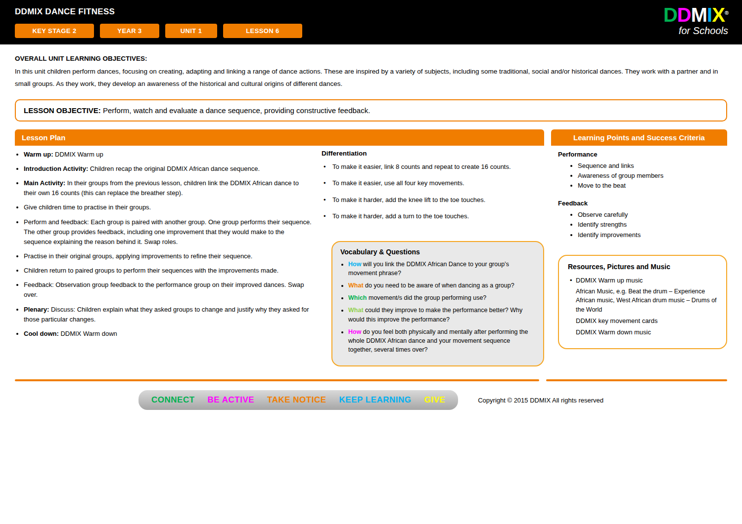DDMIX DANCE FITNESS
KEY STAGE 2
YEAR 3
UNIT 1
LESSON 6
DDMIX®
for Schools
OVERALL UNIT LEARNING OBJECTIVES:
In this unit children perform dances, focusing on creating, adapting and linking a range of dance actions. These are inspired by a variety of subjects, including some traditional, social and/or historical dances. They work with a partner and in small groups. As they work, they develop an awareness of the historical and cultural origins of different dances.
LESSON OBJECTIVE: Perform, watch and evaluate a dance sequence, providing constructive feedback.
Lesson Plan
Warm up: DDMIX Warm up
Introduction Activity: Children recap the original DDMIX African dance sequence.
Main Activity: In their groups from the previous lesson, children link the DDMIX African dance to their own 16 counts (this can replace the breather step).
Give children time to practise in their groups.
Perform and feedback: Each group is paired with another group. One group performs their sequence. The other group provides feedback, including one improvement that they would make to the sequence explaining the reason behind it. Swap roles.
Practise in their original groups, applying improvements to refine their sequence.
Children return to paired groups to perform their sequences with the improvements made.
Feedback: Observation group feedback to the performance group on their improved dances. Swap over.
Plenary: Discuss: Children explain what they asked groups to change and justify why they asked for those particular changes.
Cool down: DDMIX Warm down
Differentiation
To make it easier, link 8 counts and repeat to create 16 counts.
To make it easier, use all four key movements.
To make it harder, add the knee lift to the toe touches.
To make it harder, add a turn to the toe touches.
Vocabulary & Questions
How will you link the DDMIX African Dance to your group’s movement phrase?
What do you need to be aware of when dancing as a group?
Which movement/s did the group performing use?
What could they improve to make the performance better? Why would this improve the performance?
How do you feel both physically and mentally after performing the whole DDMIX African dance and your movement sequence together, several times over?
Learning Points and Success Criteria
Performance
Sequence and links
Awareness of group members
Move to the beat
Feedback
Observe carefully
Identify strengths
Identify improvements
Resources, Pictures and Music
DDMIX Warm up music
African Music, e.g. Beat the drum – Experience African music, West African drum music – Drums of the World
DDMIX key movement cards
DDMIX Warm down music
CONNECT BE ACTIVE TAKE NOTICE KEEP LEARNING GIVE
Copyright © 2015 DDMIX All rights reserved